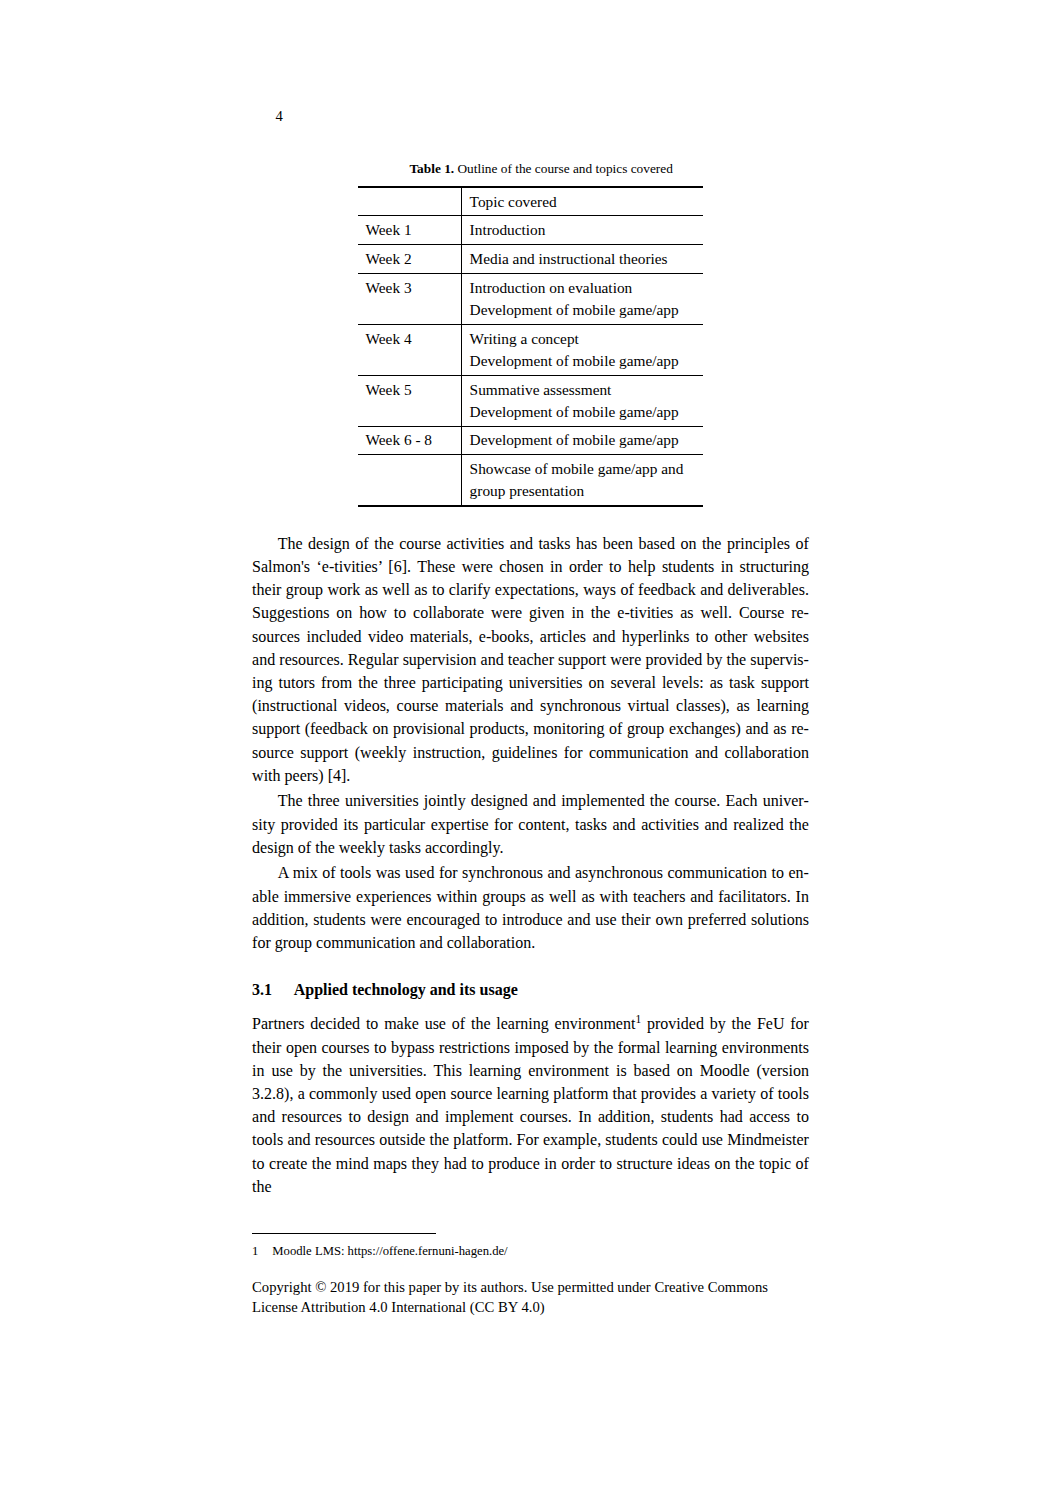4
Table 1. Outline of the course and topics covered
| | Topic covered |
| Week 1 | Introduction |
| Week 2 | Media and instructional theories |
| Week 3 | Introduction on evaluation Development of mobile game/app |
| Week 4 | Writing a concept Development of mobile game/app |
| Week 5 | Summative assessment Development of mobile game/app |
| Week 6 - 8 | Development of mobile game/app |
| | Showcase of mobile game/app and group presentation |
The design of the course activities and tasks has been based on the principles of Salmon's ‘e-tivities’ [6]. These were chosen in order to help students in structuring their group work as well as to clarify expectations, ways of feedback and deliverables. Suggestions on how to collaborate were given in the e-tivities as well. Course resources included video materials, e-books, articles and hyperlinks to other websites and resources. Regular supervision and teacher support were provided by the supervising tutors from the three participating universities on several levels: as task support (instructional videos, course materials and synchronous virtual classes), as learning support (feedback on provisional products, monitoring of group exchanges) and as resource support (weekly instruction, guidelines for communication and collaboration with peers) [4].
The three universities jointly designed and implemented the course. Each university provided its particular expertise for content, tasks and activities and realized the design of the weekly tasks accordingly.
A mix of tools was used for synchronous and asynchronous communication to enable immersive experiences within groups as well as with teachers and facilitators. In addition, students were encouraged to introduce and use their own preferred solutions for group communication and collaboration.
3.1 Applied technology and its usage
Partners decided to make use of the learning environment1 provided by the FeU for their open courses to bypass restrictions imposed by the formal learning environments in use by the universities. This learning environment is based on Moodle (version 3.2.8), a commonly used open source learning platform that provides a variety of tools and resources to design and implement courses. In addition, students had access to tools and resources outside the platform. For example, students could use Mindmeister to create the mind maps they had to produce in order to structure ideas on the topic of the
1 Moodle LMS: https://offene.fernuni-hagen.de/
Copyright © 2019 for this paper by its authors. Use permitted under Creative Commons License Attribution 4.0 International (CC BY 4.0)